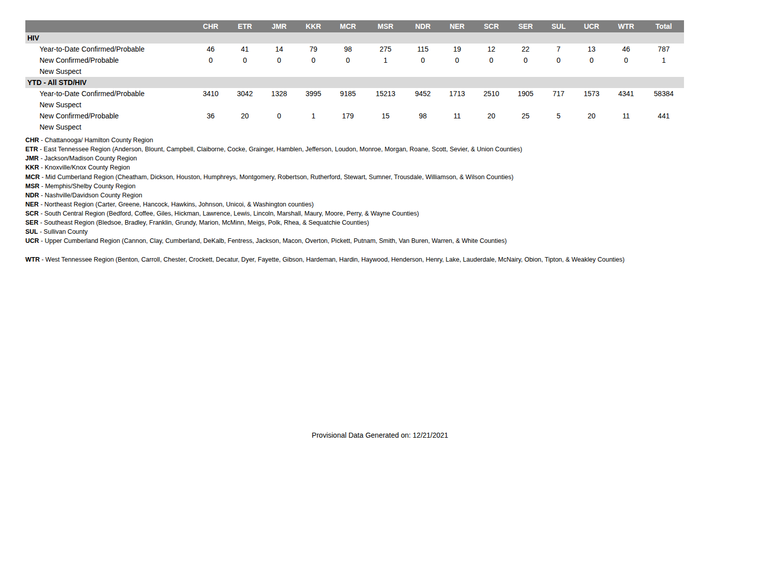| | CHR | ETR | JMR | KKR | MCR | MSR | NDR | NER | SCR | SER | SUL | UCR | WTR | Total |
| --- | --- | --- | --- | --- | --- | --- | --- | --- | --- | --- | --- | --- | --- | --- |
| HIV | |
| Year-to-Date Confirmed/Probable | 46 | 41 | 14 | 79 | 98 | 275 | 115 | 19 | 12 | 22 | 7 | 13 | 46 | 787 |
| New Confirmed/Probable | 0 | 0 | 0 | 0 | 0 | 1 | 0 | 0 | 0 | 0 | 0 | 0 | 0 | 1 |
| New Suspect | | | | | | | | | | | | | | |
| YTD - All STD/HIV | |
| Year-to-Date Confirmed/Probable | 3410 | 3042 | 1328 | 3995 | 9185 | 15213 | 9452 | 1713 | 2510 | 1905 | 717 | 1573 | 4341 | 58384 |
| New Suspect | | | | | | | | | | | | | | |
| New Confirmed/Probable | 36 | 20 | 0 | 1 | 179 | 15 | 98 | 11 | 20 | 25 | 5 | 20 | 11 | 441 |
| New Suspect | | | | | | | | | | | | | | |
CHR - Chattanooga/ Hamilton County Region
ETR - East Tennessee Region (Anderson, Blount, Campbell, Claiborne, Cocke, Grainger, Hamblen, Jefferson, Loudon, Monroe, Morgan, Roane, Scott, Sevier, & Union Counties)
JMR - Jackson/Madison County Region
KKR - Knoxville/Knox County Region
MCR - Mid Cumberland Region (Cheatham, Dickson, Houston, Humphreys, Montgomery, Robertson, Rutherford, Stewart, Sumner, Trousdale, Williamson, & Wilson Counties)
MSR - Memphis/Shelby County Region
NDR - Nashville/Davidson County Region
NER - Northeast Region (Carter, Greene, Hancock, Hawkins, Johnson, Unicoi, & Washington counties)
SCR - South Central Region (Bedford, Coffee, Giles, Hickman, Lawrence, Lewis, Lincoln, Marshall, Maury, Moore, Perry, & Wayne Counties)
SER - Southeast Region (Bledsoe, Bradley, Franklin, Grundy, Marion, McMinn, Meigs, Polk, Rhea, & Sequatchie Counties)
SUL - Sullivan County
UCR - Upper Cumberland Region (Cannon, Clay, Cumberland, DeKalb, Fentress, Jackson, Macon, Overton, Pickett, Putnam, Smith, Van Buren, Warren, & White Counties)
WTR - West Tennessee Region (Benton, Carroll, Chester, Crockett, Decatur, Dyer, Fayette, Gibson, Hardeman, Hardin, Haywood, Henderson, Henry, Lake, Lauderdale, McNairy, Obion, Tipton, & Weakley Counties)
Provisional Data Generated on: 12/21/2021